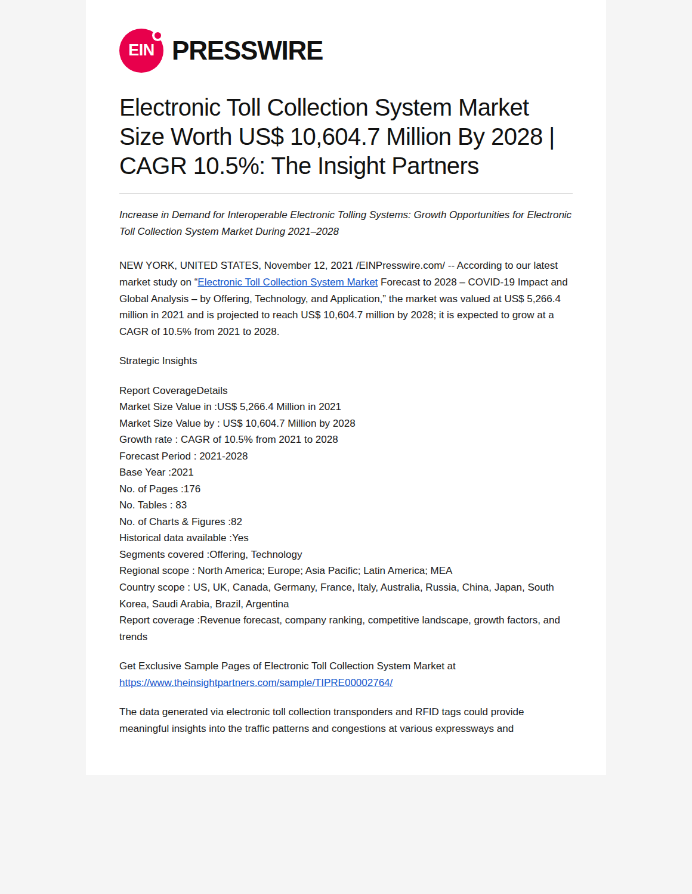EIN
PRESSWIRE
Electronic Toll Collection System Market Size Worth US$ 10,604.7 Million By 2028 | CAGR 10.5%: The Insight Partners
Increase in Demand for Interoperable Electronic Tolling Systems: Growth Opportunities for Electronic Toll Collection System Market During 2021–2028
NEW YORK, UNITED STATES, November 12, 2021 /EINPresswire.com/ -- According to our latest market study on “Electronic Toll Collection System Market Forecast to 2028 – COVID-19 Impact and Global Analysis – by Offering, Technology, and Application,” the market was valued at US$ 5,266.4 million in 2021 and is projected to reach US$ 10,604.7 million by 2028; it is expected to grow at a CAGR of 10.5% from 2021 to 2028.
Strategic Insights
Report Coverage​Details
Market Size Value in :​US$ 5,266.4 Million in 2021
Market Size Value by : US$ 10,604.7 Million by 2028
Growth rate : CAGR of 10.5% from 2021 to 2028
Forecast Period : ​2021-2028
Base Year :​2021
No. of Pages :​176
No. Tables : 83
No. of Charts & Figures :​82
Historical data available :​Yes
Segments covered :​Offering, Technology
Regional scope : ​North America; Europe; Asia Pacific; Latin America; MEA
Country scope : ​US, UK, Canada, Germany, France, Italy, Australia, Russia, China, Japan, South Korea, Saudi Arabia, Brazil, Argentina
Report coverage :​Revenue forecast, company ranking, competitive landscape, growth factors, and trends
Get Exclusive Sample Pages of Electronic Toll Collection System Market at
https://www.theinsightpartners.com/sample/TIPRE00002764/
The data generated via electronic toll collection transponders and RFID tags could provide meaningful insights into the traffic patterns and congestions at various expressways and